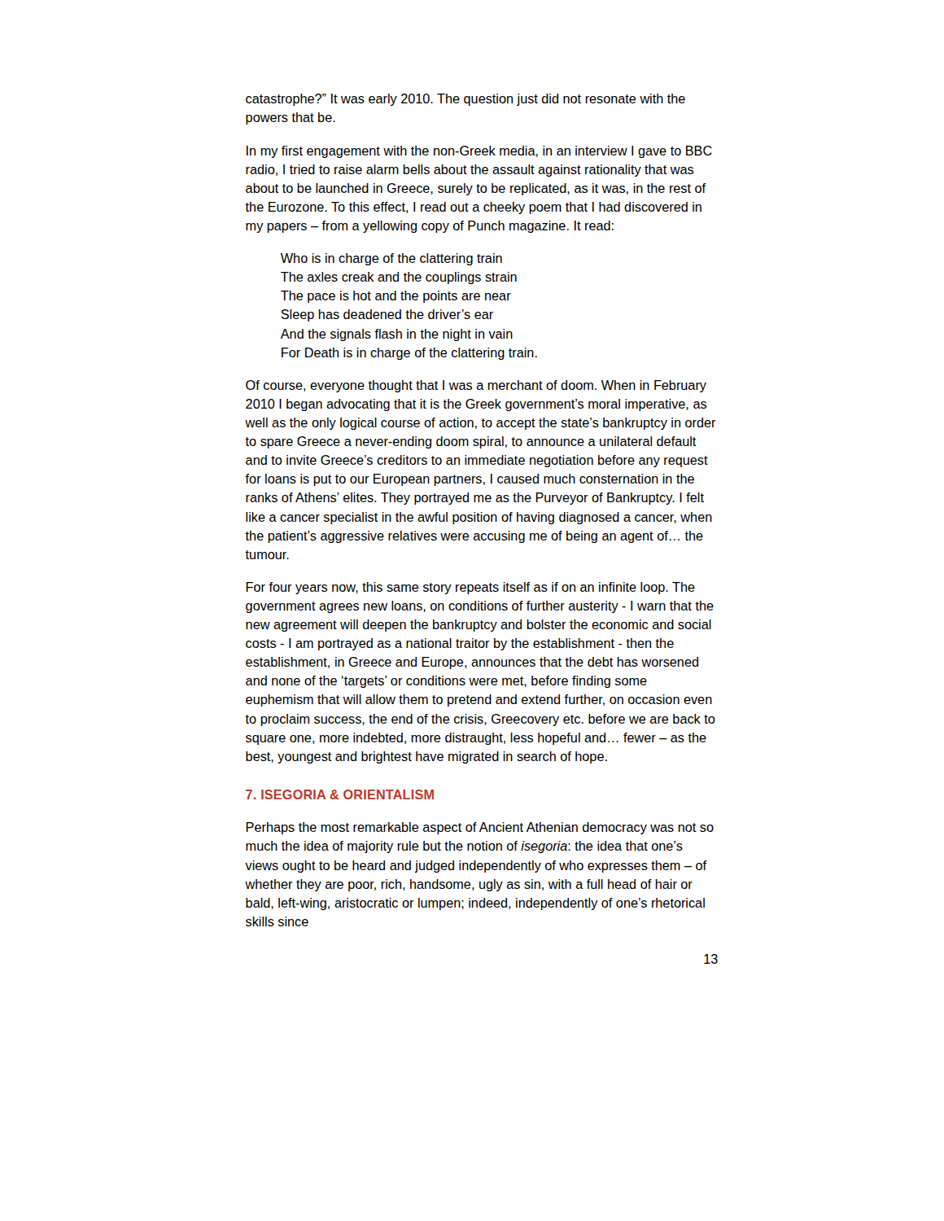catastrophe?” It was early 2010. The question just did not resonate with the powers that be.
In my first engagement with the non-Greek media, in an interview I gave to BBC radio, I tried to raise alarm bells about the assault against rationality that was about to be launched in Greece, surely to be replicated, as it was, in the rest of the Eurozone. To this effect, I read out a cheeky poem that I had discovered in my papers – from a yellowing copy of Punch magazine. It read:
Who is in charge of the clattering train
The axles creak and the couplings strain
The pace is hot and the points are near
Sleep has deadened the driver’s ear
And the signals flash in the night in vain
For Death is in charge of the clattering train.
Of course, everyone thought that I was a merchant of doom. When in February 2010 I began advocating that it is the Greek government’s moral imperative, as well as the only logical course of action, to accept the state’s bankruptcy in order to spare Greece a never-ending doom spiral, to announce a unilateral default and to invite Greece’s creditors to an immediate negotiation before any request for loans is put to our European partners, I caused much consternation in the ranks of Athens’ elites. They portrayed me as the Purveyor of Bankruptcy. I felt like a cancer specialist in the awful position of having diagnosed a cancer, when the patient’s aggressive relatives were accusing me of being an agent of… the tumour.
For four years now, this same story repeats itself as if on an infinite loop. The government agrees new loans, on conditions of further austerity - I warn that the new agreement will deepen the bankruptcy and bolster the economic and social costs - I am portrayed as a national traitor by the establishment - then the establishment, in Greece and Europe, announces that the debt has worsened and none of the ‘targets’ or conditions were met, before finding some euphemism that will allow them to pretend and extend further, on occasion even to proclaim success, the end of the crisis, Greecovery etc. before we are back to square one, more indebted, more distraught, less hopeful and… fewer – as the best, youngest and brightest have migrated in search of hope.
7. ISEGORIA & ORIENTALISM
Perhaps the most remarkable aspect of Ancient Athenian democracy was not so much the idea of majority rule but the notion of isegoria: the idea that one’s views ought to be heard and judged independently of who expresses them – of whether they are poor, rich, handsome, ugly as sin, with a full head of hair or bald, left-wing, aristocratic or lumpen; indeed, independently of one’s rhetorical skills since
13